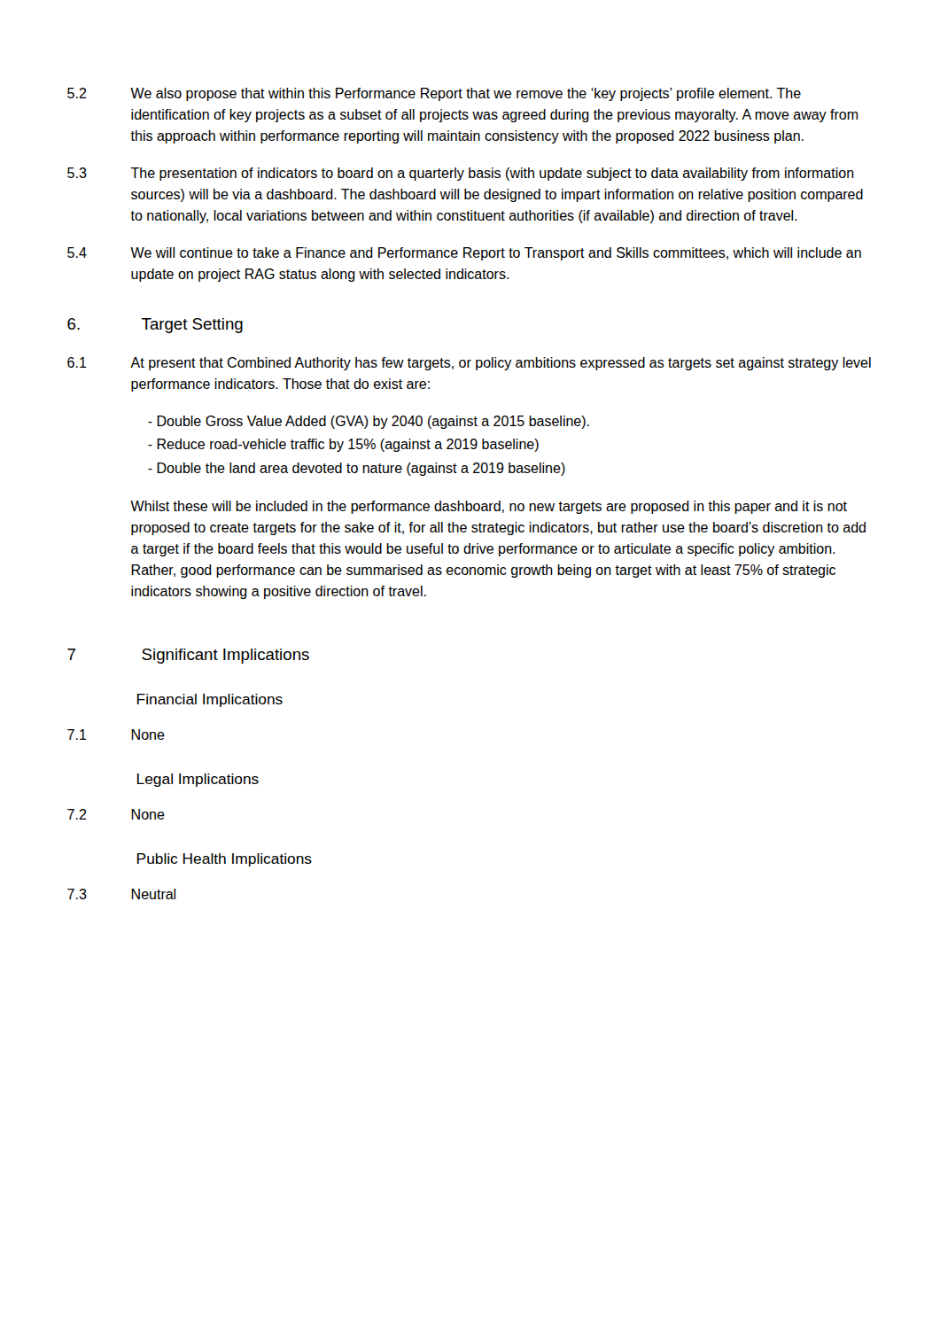5.2
We also propose that within this Performance Report that we remove the ‘key projects’ profile element. The identification of key projects as a subset of all projects was agreed during the previous mayoralty. A move away from this approach within performance reporting will maintain consistency with the proposed 2022 business plan.
5.3
The presentation of indicators to board on a quarterly basis (with update subject to data availability from information sources) will be via a dashboard. The dashboard will be designed to impart information on relative position compared to nationally, local variations between and within constituent authorities (if available) and direction of travel.
5.4
We will continue to take a Finance and Performance Report to Transport and Skills committees, which will include an update on project RAG status along with selected indicators.
6. Target Setting
6.1
At present that Combined Authority has few targets, or policy ambitions expressed as targets set against strategy level performance indicators. Those that do exist are:
Double Gross Value Added (GVA) by 2040 (against a 2015 baseline).
Reduce road-vehicle traffic by 15% (against a 2019 baseline)
Double the land area devoted to nature (against a 2019 baseline)
Whilst these will be included in the performance dashboard, no new targets are proposed in this paper and it is not proposed to create targets for the sake of it, for all the strategic indicators, but rather use the board’s discretion to add a target if the board feels that this would be useful to drive performance or to articulate a specific policy ambition. Rather, good performance can be summarised as economic growth being on target with at least 75% of strategic indicators showing a positive direction of travel.
7 Significant Implications
Financial Implications
7.1
None
Legal Implications
7.2
None
Public Health Implications
7.3
Neutral